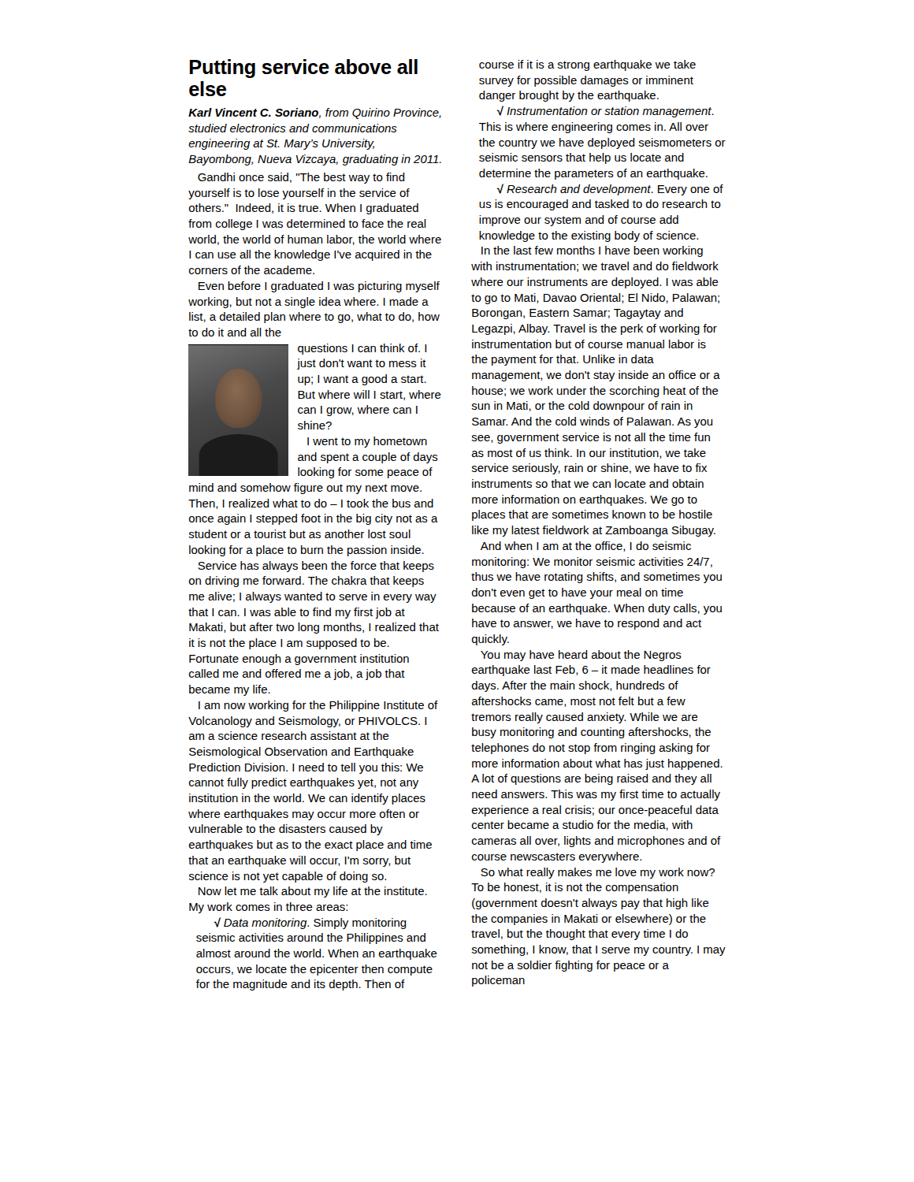Putting service above all else
Karl Vincent C. Soriano, from Quirino Province, studied electronics and communications engineering at St. Mary’s University, Bayombong, Nueva Vizcaya, graduating in 2011.
Gandhi once said, "The best way to find yourself is to lose yourself in the service of others." Indeed, it is true. When I graduated from college I was determined to face the real world, the world of human labor, the world where I can use all the knowledge I've acquired in the corners of the academe.
Even before I graduated I was picturing myself working, but not a single idea where. I made a list, a detailed plan where to go, what to do, how to do it and all the
questions I can think of. I just don't want to mess it up; I want a good a start. But where will I start, where can I grow, where can I shine?
I went to my hometown and spent a couple of days looking for some peace of mind and somehow figure out my next move. Then, I realized what to do – I took the bus and once again I stepped foot in the big city not as a student or a tourist but as another lost soul looking for a place to burn the passion inside.
Service has always been the force that keeps on driving me forward. The chakra that keeps me alive; I always wanted to serve in every way that I can. I was able to find my first job at Makati, but after two long months, I realized that it is not the place I am supposed to be. Fortunate enough a government institution called me and offered me a job, a job that became my life.
I am now working for the Philippine Institute of Volcanology and Seismology, or PHIVOLCS. I am a science research assistant at the Seismological Observation and Earthquake Prediction Division. I need to tell you this: We cannot fully predict earthquakes yet, not any institution in the world. We can identify places where earthquakes may occur more often or vulnerable to the disasters caused by earthquakes but as to the exact place and time that an earthquake will occur, I'm sorry, but science is not yet capable of doing so.
Now let me talk about my life at the institute. My work comes in three areas:
√Data monitoring. Simply monitoring seismic activities around the Philippines and almost around the world. When an earthquake occurs, we locate the epicenter then compute for the magnitude and its depth. Then of course if it is a strong earthquake we take survey for possible damages or imminent danger brought by the earthquake.
√Instrumentation or station management. This is where engineering comes in. All over the country we have deployed seismometers or seismic sensors that help us locate and determine the parameters of an earthquake.
√Research and development. Every one of us is encouraged and tasked to do research to improve our system and of course add knowledge to the existing body of science.
In the last few months I have been working with instrumentation; we travel and do fieldwork where our instruments are deployed. I was able to go to Mati, Davao Oriental; El Nido, Palawan; Borongan, Eastern Samar; Tagaytay and Legazpi, Albay. Travel is the perk of working for instrumentation but of course manual labor is the payment for that. Unlike in data management, we don't stay inside an office or a house; we work under the scorching heat of the sun in Mati, or the cold downpour of rain in Samar. And the cold winds of Palawan. As you see, government service is not all the time fun as most of us think. In our institution, we take service seriously, rain or shine, we have to fix instruments so that we can locate and obtain more information on earthquakes. We go to places that are sometimes known to be hostile like my latest fieldwork at Zamboanga Sibugay.
And when I am at the office, I do seismic monitoring: We monitor seismic activities 24/7, thus we have rotating shifts, and sometimes you don't even get to have your meal on time because of an earthquake. When duty calls, you have to answer, we have to respond and act quickly.
You may have heard about the Negros earthquake last Feb, 6 – it made headlines for days. After the main shock, hundreds of aftershocks came, most not felt but a few tremors really caused anxiety. While we are busy monitoring and counting aftershocks, the telephones do not stop from ringing asking for more information about what has just happened. A lot of questions are being raised and they all need answers. This was my first time to actually experience a real crisis; our once-peaceful data center became a studio for the media, with cameras all over, lights and microphones and of course newscasters everywhere.
So what really makes me love my work now? To be honest, it is not the compensation (government doesn't always pay that high like the companies in Makati or elsewhere) or the travel, but the thought that every time I do something, I know, that I serve my country. I may not be a soldier fighting for peace or a policeman